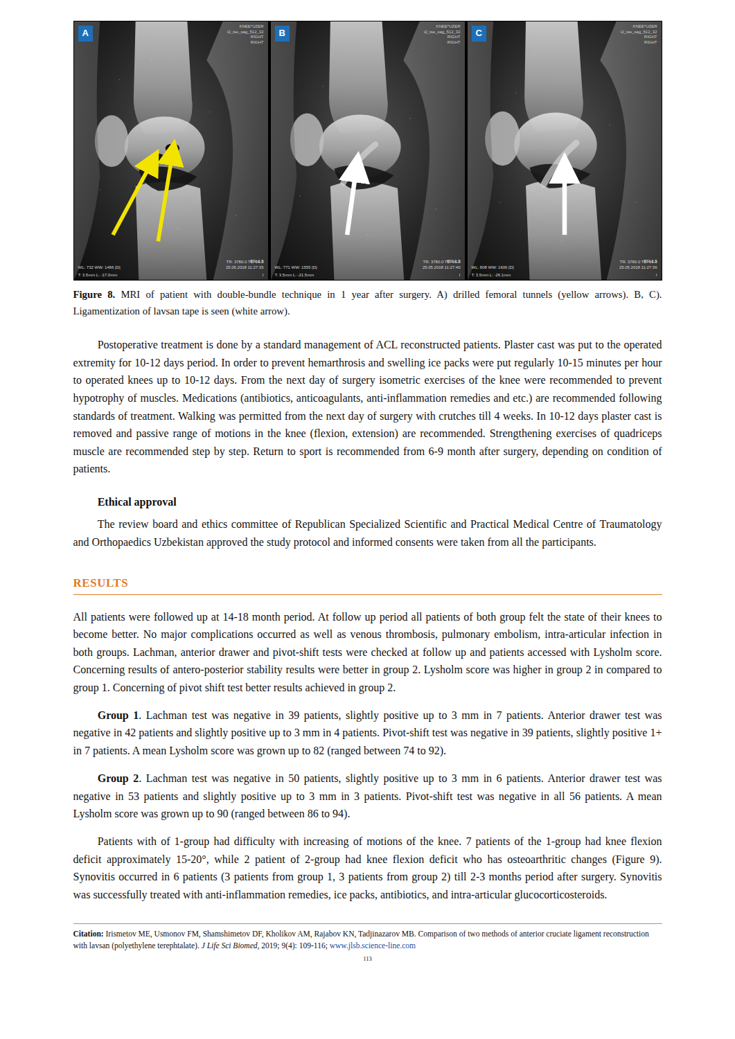A
KNEE*UZER
t2_tse_sag_512_32
RIGHT
RIGHT
FSI 1.5
WL: 732 WW: 1466 [D]
TR: 3780.0 TE: 96.0
25.05.2018 11:27:35
T: 3.5mm L: -17.0mm I
B
KNEE*UZER
t2_tse_sag_512_32
RIGHT
RIGHT
FSI 1.5
WL: 771 WW: 1555 [D]
TR: 3780.0 TE: 96.0
25.05.2018 11:27:40
T: 3.5mm L: -21.5mm I
C
KNEE*UZER
t2_tse_sag_512_32
RIGHT
RIGHT
FSI 1.5
WL: 808 WW: 1606 [D]
TR: 3780.0 TE: 96.0
25.05.2018 11:27:36
T: 3.5mm L: -26.1mm I
Figure 8. MRI of patient with double-bundle technique in 1 year after surgery. A) drilled femoral tunnels (yellow arrows). B, C). Ligamentization of lavsan tape is seen (white arrow).
Postoperative treatment is done by a standard management of ACL reconstructed patients. Plaster cast was put to the operated extremity for 10-12 days period. In order to prevent hemarthrosis and swelling ice packs were put regularly 10-15 minutes per hour to operated knees up to 10-12 days. From the next day of surgery isometric exercises of the knee were recommended to prevent hypotrophy of muscles. Medications (antibiotics, anticoagulants, anti-inflammation remedies and etc.) are recommended following standards of treatment. Walking was permitted from the next day of surgery with crutches till 4 weeks. In 10-12 days plaster cast is removed and passive range of motions in the knee (flexion, extension) are recommended. Strengthening exercises of quadriceps muscle are recommended step by step. Return to sport is recommended from 6-9 month after surgery, depending on condition of patients.
Ethical approval
The review board and ethics committee of Republican Specialized Scientific and Practical Medical Centre of Traumatology and Orthopaedics Uzbekistan approved the study protocol and informed consents were taken from all the participants.
RESULTS
All patients were followed up at 14-18 month period. At follow up period all patients of both group felt the state of their knees to become better. No major complications occurred as well as venous thrombosis, pulmonary embolism, intra-articular infection in both groups. Lachman, anterior drawer and pivot-shift tests were checked at follow up and patients accessed with Lysholm score. Concerning results of antero-posterior stability results were better in group 2. Lysholm score was higher in group 2 in compared to group 1. Concerning of pivot shift test better results achieved in group 2.
Group 1. Lachman test was negative in 39 patients, slightly positive up to 3 mm in 7 patients. Anterior drawer test was negative in 42 patients and slightly positive up to 3 mm in 4 patients. Pivot-shift test was negative in 39 patients, slightly positive 1+ in 7 patients. A mean Lysholm score was grown up to 82 (ranged between 74 to 92).
Group 2. Lachman test was negative in 50 patients, slightly positive up to 3 mm in 6 patients. Anterior drawer test was negative in 53 patients and slightly positive up to 3 mm in 3 patients. Pivot-shift test was negative in all 56 patients. A mean Lysholm score was grown up to 90 (ranged between 86 to 94).
Patients with of 1-group had difficulty with increasing of motions of the knee. 7 patients of the 1-group had knee flexion deficit approximately 15-20°, while 2 patient of 2-group had knee flexion deficit who has osteoarthritic changes (Figure 9). Synovitis occurred in 6 patients (3 patients from group 1, 3 patients from group 2) till 2-3 months period after surgery. Synovitis was successfully treated with anti-inflammation remedies, ice packs, antibiotics, and intra-articular glucocorticosteroids.
Citation: Irismetov ME, Usmonov FM, Shamshimetov DF, Kholikov AM, Rajabov KN, Tadjinazarov MB. Comparison of two methods of anterior cruciate ligament reconstruction with lavsan (polyethylene terephtalate). J Life Sci Biomed, 2019; 9(4): 109-116; www.jlsb.science-line.com
113